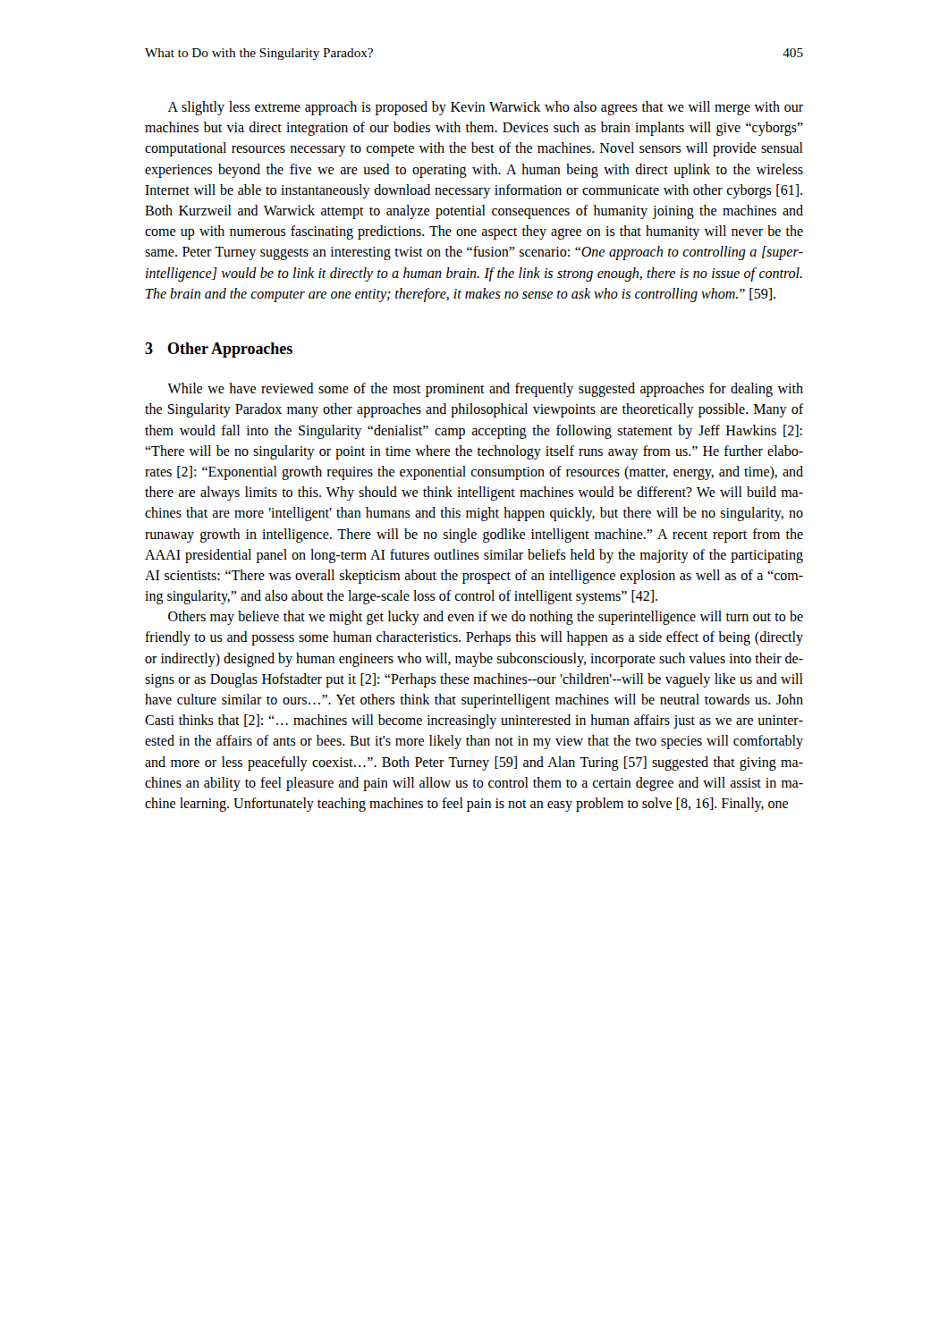What to Do with the Singularity Paradox? 405
A slightly less extreme approach is proposed by Kevin Warwick who also agrees that we will merge with our machines but via direct integration of our bodies with them. Devices such as brain implants will give “cyborgs” computational resources necessary to compete with the best of the machines. Novel sensors will provide sensual experiences beyond the five we are used to operating with. A human being with direct uplink to the wireless Internet will be able to instantaneously download necessary information or communicate with other cyborgs [61]. Both Kurzweil and Warwick attempt to analyze potential consequences of humanity joining the machines and come up with numerous fascinating predictions. The one aspect they agree on is that humanity will never be the same. Peter Turney suggests an interesting twist on the “fusion” scenario: “One approach to controlling a [superintelligence] would be to link it directly to a human brain. If the link is strong enough, there is no issue of control. The brain and the computer are one entity; therefore, it makes no sense to ask who is controlling whom.” [59].
3 Other Approaches
While we have reviewed some of the most prominent and frequently suggested approaches for dealing with the Singularity Paradox many other approaches and philosophical viewpoints are theoretically possible. Many of them would fall into the Singularity “denialist” camp accepting the following statement by Jeff Hawkins [2]: “There will be no singularity or point in time where the technology itself runs away from us.” He further elaborates [2]: “Exponential growth requires the exponential consumption of resources (matter, energy, and time), and there are always limits to this. Why should we think intelligent machines would be different? We will build machines that are more 'intelligent' than humans and this might happen quickly, but there will be no singularity, no runaway growth in intelligence. There will be no single godlike intelligent machine.” A recent report from the AAAI presidential panel on long-term AI futures outlines similar beliefs held by the majority of the participating AI scientists: “There was overall skepticism about the prospect of an intelligence explosion as well as of a “coming singularity,” and also about the large-scale loss of control of intelligent systems” [42].
Others may believe that we might get lucky and even if we do nothing the superintelligence will turn out to be friendly to us and possess some human characteristics. Perhaps this will happen as a side effect of being (directly or indirectly) designed by human engineers who will, maybe subconsciously, incorporate such values into their designs or as Douglas Hofstadter put it [2]: “Perhaps these machines--our 'children'--will be vaguely like us and will have culture similar to ours…”. Yet others think that superintelligent machines will be neutral towards us. John Casti thinks that [2]: “… machines will become increasingly uninterested in human affairs just as we are uninterested in the affairs of ants or bees. But it's more likely than not in my view that the two species will comfortably and more or less peacefully coexist…”. Both Peter Turney [59] and Alan Turing [57] suggested that giving machines an ability to feel pleasure and pain will allow us to control them to a certain degree and will assist in machine learning. Unfortunately teaching machines to feel pain is not an easy problem to solve [8, 16]. Finally, one